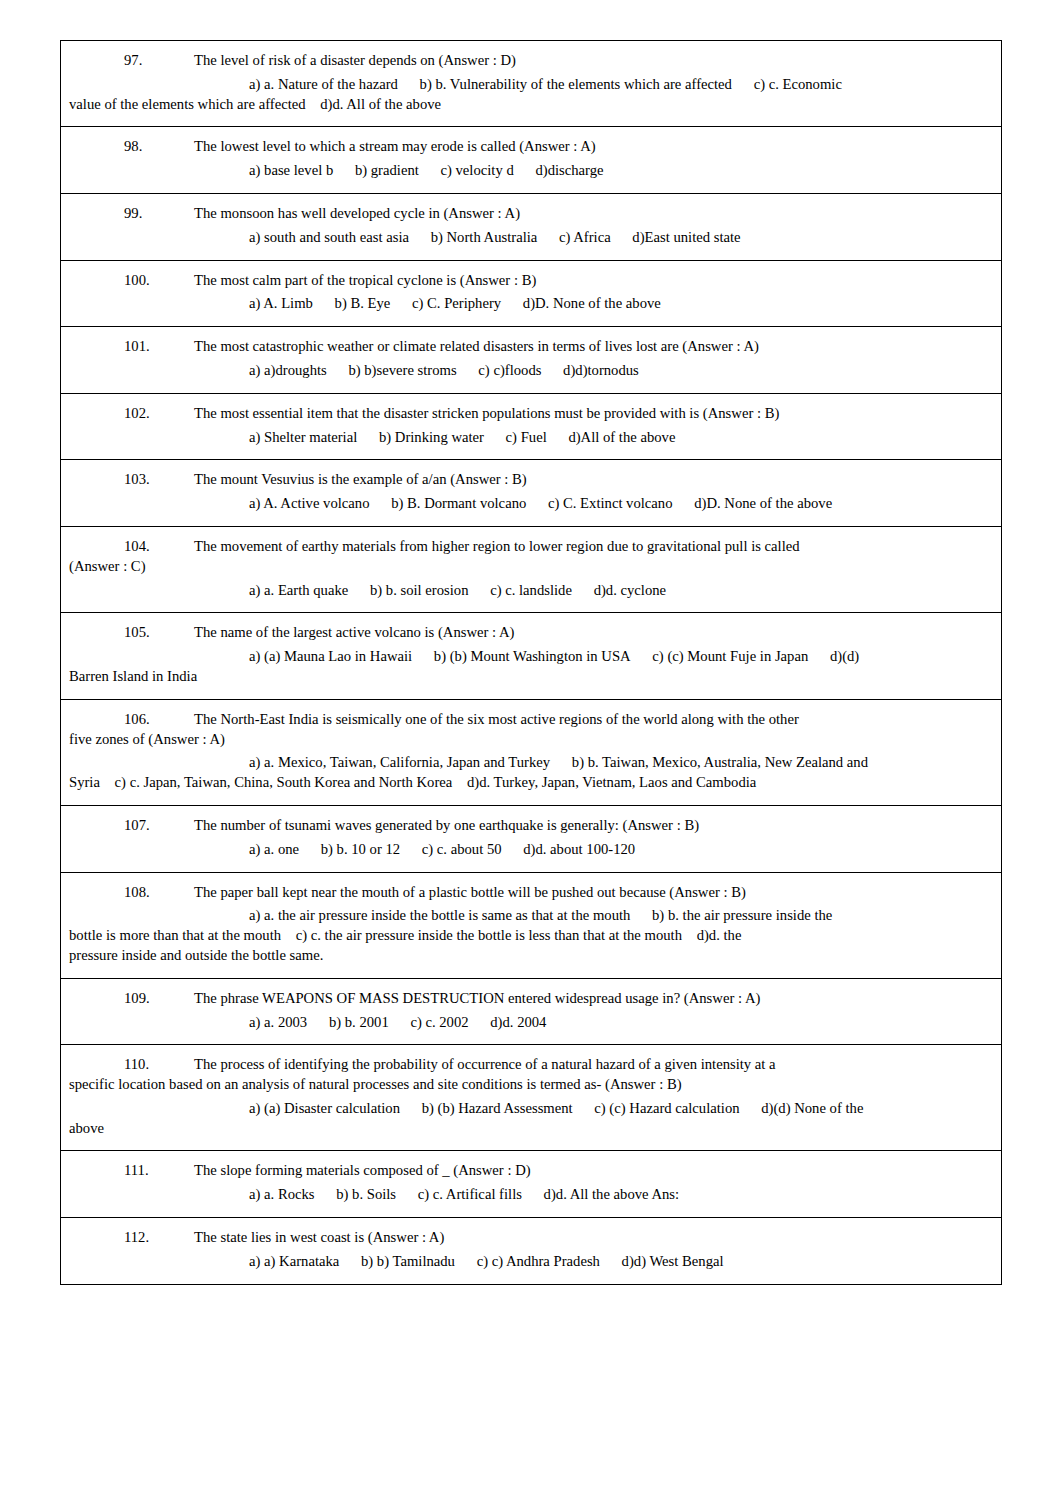| 97. The level of risk of a disaster depends on (Answer : D) a) a. Nature of the hazard b) b. Vulnerability of the elements which are affected c) c. Economic value of the elements which are affected d)d. All of the above |
| 98. The lowest level to which a stream may erode is called (Answer : A) a) base level b b) gradient c) velocity d d)discharge |
| 99. The monsoon has well developed cycle in (Answer : A) a) south and south east asia b) North Australia c) Africa d)East united state |
| 100. The most calm part of the tropical cyclone is (Answer : B) a) A. Limb b) B. Eye c) C. Periphery d)D. None of the above |
| 101. The most catastrophic weather or climate related disasters in terms of lives lost are (Answer : A) a) a)droughts b) b)severe stroms c) c)floods d)d)tornodus |
| 102. The most essential item that the disaster stricken populations must be provided with is (Answer : B) a) Shelter material b) Drinking water c) Fuel d)All of the above |
| 103. The mount Vesuvius is the example of a/an (Answer : B) a) A. Active volcano b) B. Dormant volcano c) C. Extinct volcano d)D. None of the above |
| 104. The movement of earthy materials from higher region to lower region due to gravitational pull is called (Answer : C) a) a. Earth quake b) b. soil erosion c) c. landslide d)d. cyclone |
| 105. The name of the largest active volcano is (Answer : A) a) (a) Mauna Lao in Hawaii b) (b) Mount Washington in USA c) (c) Mount Fuje in Japan d)(d) Barren Island in India |
| 106. The North-East India is seismically one of the six most active regions of the world along with the other five zones of (Answer : A) a) a. Mexico, Taiwan, California, Japan and Turkey b) b. Taiwan, Mexico, Australia, New Zealand and Syria c) c. Japan, Taiwan, China, South Korea and North Korea d)d. Turkey, Japan, Vietnam, Laos and Cambodia |
| 107. The number of tsunami waves generated by one earthquake is generally: (Answer : B) a) a. one b) b. 10 or 12 c) c. about 50 d)d. about 100-120 |
| 108. The paper ball kept near the mouth of a plastic bottle will be pushed out because (Answer : B) a) a. the air pressure inside the bottle is same as that at the mouth b) b. the air pressure inside the bottle is more than that at the mouth c) c. the air pressure inside the bottle is less than that at the mouth d)d. the pressure inside and outside the bottle same. |
| 109. The phrase WEAPONS OF MASS DESTRUCTION entered widespread usage in? (Answer : A) a) a. 2003 b) b. 2001 c) c. 2002 d)d. 2004 |
| 110. The process of identifying the probability of occurrence of a natural hazard of a given intensity at a specific location based on an analysis of natural processes and site conditions is termed as- (Answer : B) a) (a) Disaster calculation b) (b) Hazard Assessment c) (c) Hazard calculation d)(d) None of the above |
| 111. The slope forming materials composed of _ (Answer : D) a) a. Rocks b) b. Soils c) c. Artifical fills d)d. All the above Ans: |
| 112. The state lies in west coast is (Answer : A) a) a) Karnataka b) b) Tamilnadu c) c) Andhra Pradesh d)d) West Bengal |